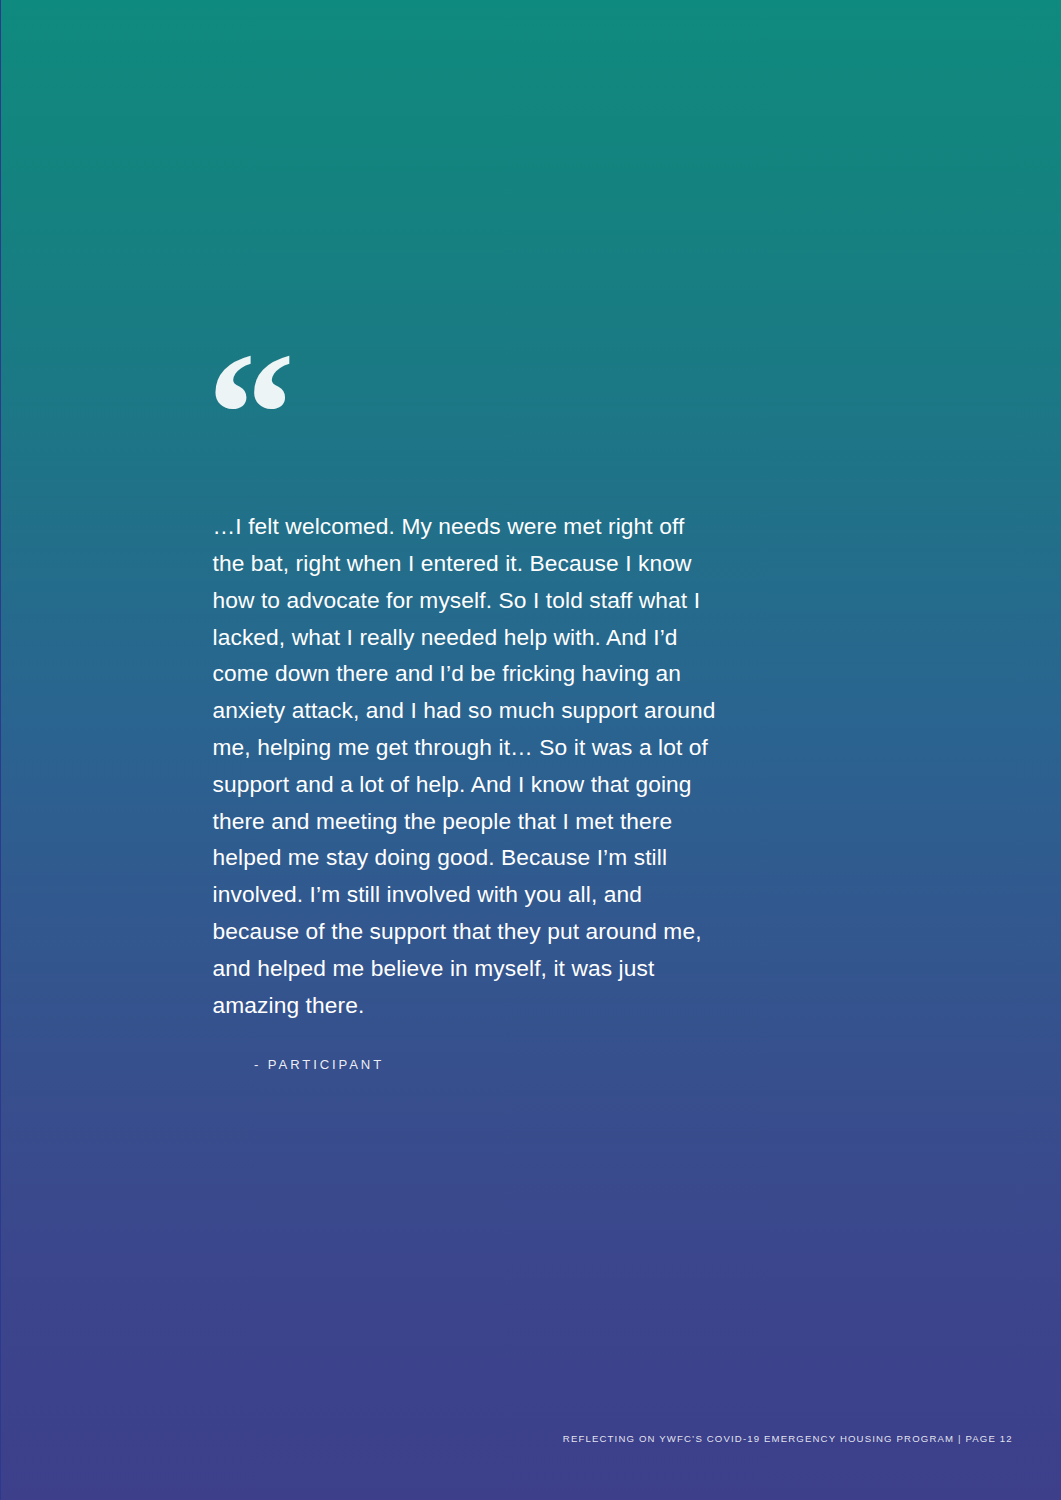“
…I felt welcomed. My needs were met right off the bat, right when I entered it. Because I know how to advocate for myself. So I told staff what I lacked, what I really needed help with. And I’d come down there and I’d be fricking having an anxiety attack, and I had so much support around me, helping me get through it… So it was a lot of support and a lot of help. And I know that going there and meeting the people that I met there helped me stay doing good. Because I’m still involved. I’m still involved with you all, and because of the support that they put around me, and helped me believe in myself, it was just amazing there.
- Participant
Reflecting on YWFC’s COVID-19 Emergency Housing Program | Page 12